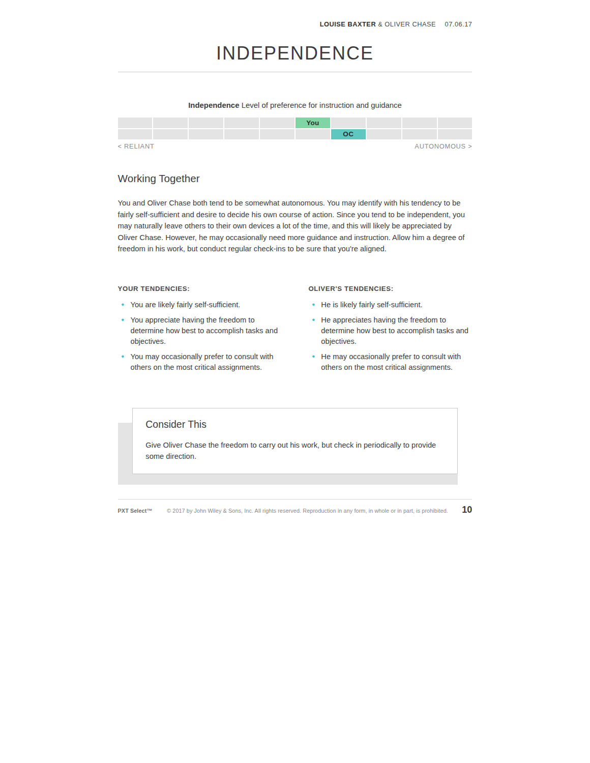LOUISE BAXTER & OLIVER CHASE 07.06.17
INDEPENDENCE
Independence Level of preference for instruction and guidance
You
OC
< RELIANT AUTONOMOUS >
Working Together
You and Oliver Chase both tend to be somewhat autonomous. You may identify with his tendency to be fairly self-sufficient and desire to decide his own course of action. Since you tend to be independent, you may naturally leave others to their own devices a lot of the time, and this will likely be appreciated by Oliver Chase. However, he may occasionally need more guidance and instruction. Allow him a degree of freedom in his work, but conduct regular check-ins to be sure that you're aligned.
YOUR TENDENCIES:
You are likely fairly self-sufficient.
You appreciate having the freedom to determine how best to accomplish tasks and objectives.
You may occasionally prefer to consult with others on the most critical assignments.
OLIVER'S TENDENCIES:
He is likely fairly self-sufficient.
He appreciates having the freedom to determine how best to accomplish tasks and objectives.
He may occasionally prefer to consult with others on the most critical assignments.
Consider This
Give Oliver Chase the freedom to carry out his work, but check in periodically to provide some direction.
PXT Select™ © 2017 by John Wiley & Sons, Inc. All rights reserved. Reproduction in any form, in whole or in part, is prohibited. 10